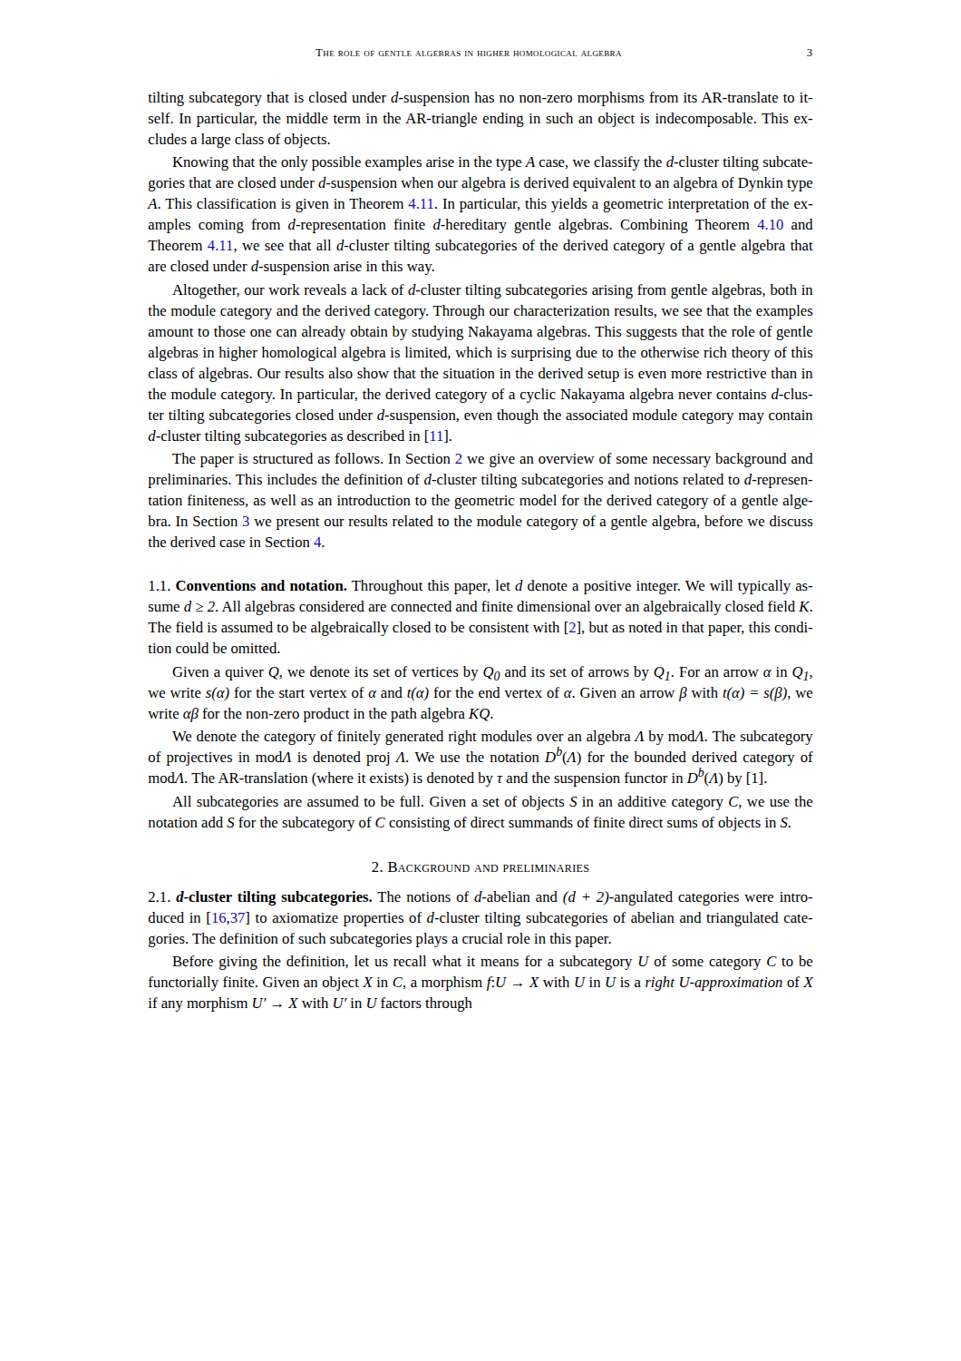The role of gentle algebras in higher homological algebra 3
tilting subcategory that is closed under d-suspension has no non-zero morphisms from its AR-translate to itself. In particular, the middle term in the AR-triangle ending in such an object is indecomposable. This excludes a large class of objects.
Knowing that the only possible examples arise in the type A case, we classify the d-cluster tilting subcategories that are closed under d-suspension when our algebra is derived equivalent to an algebra of Dynkin type A. This classification is given in Theorem 4.11. In particular, this yields a geometric interpretation of the examples coming from d-representation finite d-hereditary gentle algebras. Combining Theorem 4.10 and Theorem 4.11, we see that all d-cluster tilting subcategories of the derived category of a gentle algebra that are closed under d-suspension arise in this way.
Altogether, our work reveals a lack of d-cluster tilting subcategories arising from gentle algebras, both in the module category and the derived category. Through our characterization results, we see that the examples amount to those one can already obtain by studying Nakayama algebras. This suggests that the role of gentle algebras in higher homological algebra is limited, which is surprising due to the otherwise rich theory of this class of algebras. Our results also show that the situation in the derived setup is even more restrictive than in the module category. In particular, the derived category of a cyclic Nakayama algebra never contains d-cluster tilting subcategories closed under d-suspension, even though the associated module category may contain d-cluster tilting subcategories as described in [11].
The paper is structured as follows. In Section 2 we give an overview of some necessary background and preliminaries. This includes the definition of d-cluster tilting subcategories and notions related to d-representation finiteness, as well as an introduction to the geometric model for the derived category of a gentle algebra. In Section 3 we present our results related to the module category of a gentle algebra, before we discuss the derived case in Section 4.
1.1. Conventions and notation. Throughout this paper, let d denote a positive integer. We will typically assume d ≥ 2. All algebras considered are connected and finite dimensional over an algebraically closed field K. The field is assumed to be algebraically closed to be consistent with [2], but as noted in that paper, this condition could be omitted.
Given a quiver Q, we denote its set of vertices by Q0 and its set of arrows by Q1. For an arrow α in Q1, we write s(α) for the start vertex of α and t(α) for the end vertex of α. Given an arrow β with t(α) = s(β), we write αβ for the non-zero product in the path algebra KQ.
We denote the category of finitely generated right modules over an algebra Λ by mod Λ. The subcategory of projectives in mod Λ is denoted proj Λ. We use the notation Db(Λ) for the bounded derived category of mod Λ. The AR-translation (where it exists) is denoted by τ and the suspension functor in Db(Λ) by [1].
All subcategories are assumed to be full. Given a set of objects S in an additive category C, we use the notation add S for the subcategory of C consisting of direct summands of finite direct sums of objects in S.
2. Background and preliminaries
2.1. d-cluster tilting subcategories. The notions of d-abelian and (d + 2)-angulated categories were introduced in [16,37] to axiomatize properties of d-cluster tilting subcategories of abelian and triangulated categories. The definition of such subcategories plays a crucial role in this paper.
Before giving the definition, let us recall what it means for a subcategory U of some category C to be functorially finite. Given an object X in C, a morphism f:U → X with U in U is a right U-approximation of X if any morphism U′ → X with U′ in U factors through